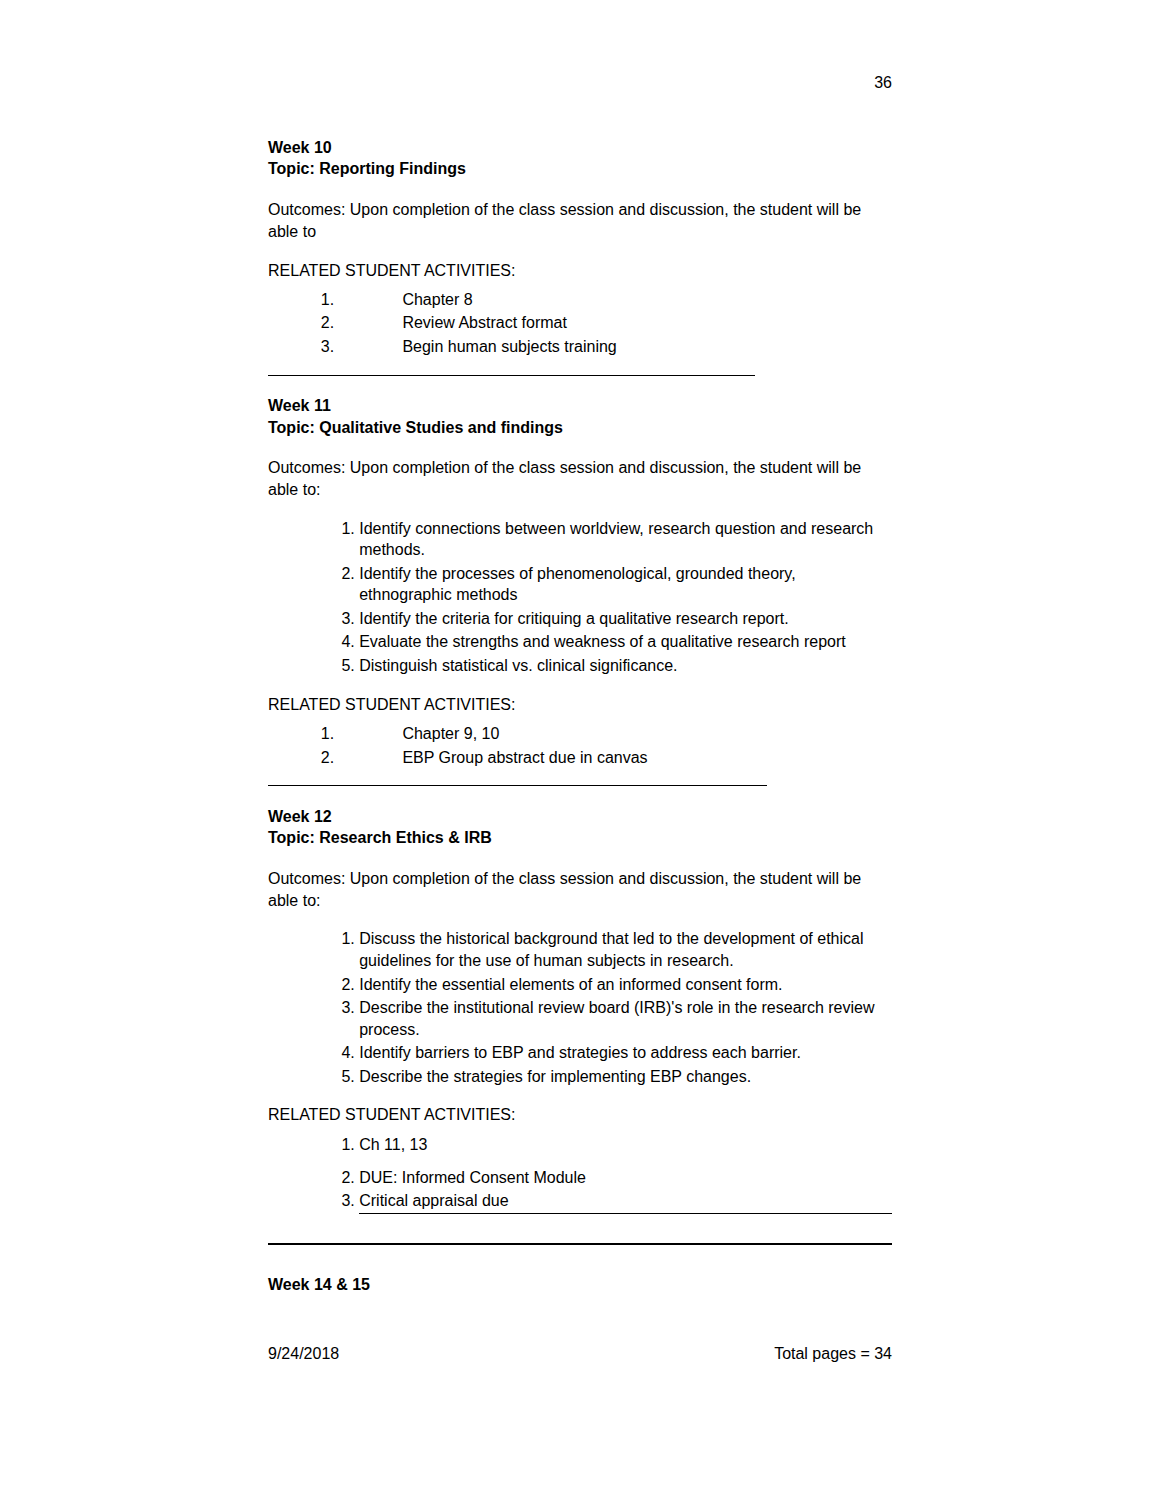36
Week 10
Topic: Reporting Findings
Outcomes: Upon completion of the class session and discussion, the student will be able to
RELATED STUDENT ACTIVITIES:
1. Chapter 8
2. Review Abstract format
3. Begin human subjects training
Week 11
Topic: Qualitative Studies and findings
Outcomes: Upon completion of the class session and discussion, the student will be able to:
Identify connections between worldview, research question and research methods.
Identify the processes of phenomenological, grounded theory, ethnographic methods
Identify the criteria for critiquing a qualitative research report.
Evaluate the strengths and weakness of a qualitative research report
Distinguish statistical vs. clinical significance.
RELATED STUDENT ACTIVITIES:
1. Chapter 9, 10
2. EBP Group abstract due in canvas
Week 12
Topic: Research Ethics & IRB
Outcomes: Upon completion of the class session and discussion, the student will be able to:
Discuss the historical background that led to the development of ethical guidelines for the use of human subjects in research.
Identify the essential elements of an informed consent form.
Describe the institutional review board (IRB)'s role in the research review process.
Identify barriers to EBP and strategies to address each barrier.
Describe the strategies for implementing EBP changes.
RELATED STUDENT ACTIVITIES:
Ch 11, 13
DUE: Informed Consent Module
Critical appraisal due
Week 14 & 15
9/24/2018 Total pages = 34